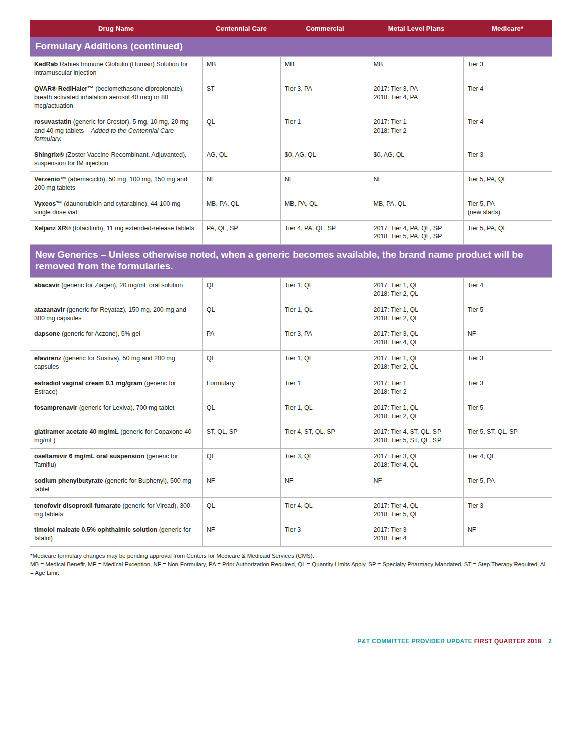| Drug Name | Centennial Care | Commercial | Metal Level Plans | Medicare* |
| --- | --- | --- | --- | --- |
| Formulary Additions (continued) |
| KedRab Rabies Immune Globulin (Human) Solution for intramuscular injection | MB | MB | MB | Tier 3 |
| QVAR® RediHaler™ (beclomethasone dipropionate), breath activated inhalation aerosol 40 mcg or 80 mcg/actuation | ST | Tier 3, PA | 2017: Tier 3, PA 2018: Tier 4, PA | Tier 4 |
| rosuvastatin (generic for Crestor), 5 mg, 10 mg, 20 mg and 40 mg tablets – Added to the Centennial Care formulary. | QL | Tier 1 | 2017: Tier 1 2018: Tier 2 | Tier 4 |
| Shingrix® (Zoster Vaccine-Recombinant, Adjuvanted), suspension for IM injection | AG, QL | $0, AG, QL | $0, AG, QL | Tier 3 |
| Verzenio™ (abemaciclib), 50 mg, 100 mg, 150 mg and 200 mg tablets | NF | NF | NF | Tier 5, PA, QL |
| Vyxeos™ (daunorubicin and cytarabine), 44-100 mg single dose vial | MB, PA, QL | MB, PA, QL | MB, PA, QL | Tier 5, PA (new starts) |
| Xeljanz XR® (tofacitinib), 11 mg extended-release tablets | PA, QL, SP | Tier 4, PA, QL, SP | 2017: Tier 4, PA, QL, SP 2018: Tier 5, PA, QL, SP | Tier 5, PA, QL |
| New Generics – Unless otherwise noted, when a generic becomes available, the brand name product will be removed from the formularies. |
| abacavir (generic for Ziagen), 20 mg/mL oral solution | QL | Tier 1, QL | 2017: Tier 1, QL 2018: Tier 2, QL | Tier 4 |
| atazanavir (generic for Reyataz), 150 mg, 200 mg and 300 mg capsules | QL | Tier 1, QL | 2017: Tier 1, QL 2018: Tier 2, QL | Tier 5 |
| dapsone (generic for Aczone), 5% gel | PA | Tier 3, PA | 2017: Tier 3, QL 2018: Tier 4, QL | NF |
| efavirenz (generic for Sustiva), 50 mg and 200 mg capsules | QL | Tier 1, QL | 2017: Tier 1, QL 2018: Tier 2, QL | Tier 3 |
| estradiol vaginal cream 0.1 mg/gram (generic for Estrace) | Formulary | Tier 1 | 2017: Tier 1 2018: Tier 2 | Tier 3 |
| fosamprenavir (generic for Lexiva), 700 mg tablet | QL | Tier 1, QL | 2017: Tier 1, QL 2018: Tier 2, QL | Tier 5 |
| glatiramer acetate 40 mg/mL (generic for Copaxone 40 mg/mL) | ST, QL, SP | Tier 4, ST, QL, SP | 2017: Tier 4, ST, QL, SP 2018: Tier 5, ST, QL, SP | Tier 5, ST, QL, SP |
| oseltamivir 6 mg/mL oral suspension (generic for Tamiflu) | QL | Tier 3, QL | 2017: Tier 3, QL 2018: Tier 4, QL | Tier 4, QL |
| sodium phenylbutyrate (generic for Buphenyl), 500 mg tablet | NF | NF | NF | Tier 5, PA |
| tenofovir disoproxil fumarate (generic for Viread), 300 mg tablets | QL | Tier 4, QL | 2017: Tier 4, QL 2018: Tier 5, QL | Tier 3 |
| timolol maleate 0.5% ophthalmic solution (generic for Istalol) | NF | Tier 3 | 2017: Tier 3 2018: Tier 4 | NF |
*Medicare formulary changes may be pending approval from Centers for Medicare & Medicaid Services (CMS).
MB = Medical Benefit, ME = Medical Exception, NF = Non-Formulary, PA = Prior Authorization Required, QL = Quantity Limits Apply, SP = Specialty Pharmacy Mandated, ST = Step Therapy Required, AL = Age Limit
P&T COMMITTEE PROVIDER UPDATE FIRST QUARTER 2018 2